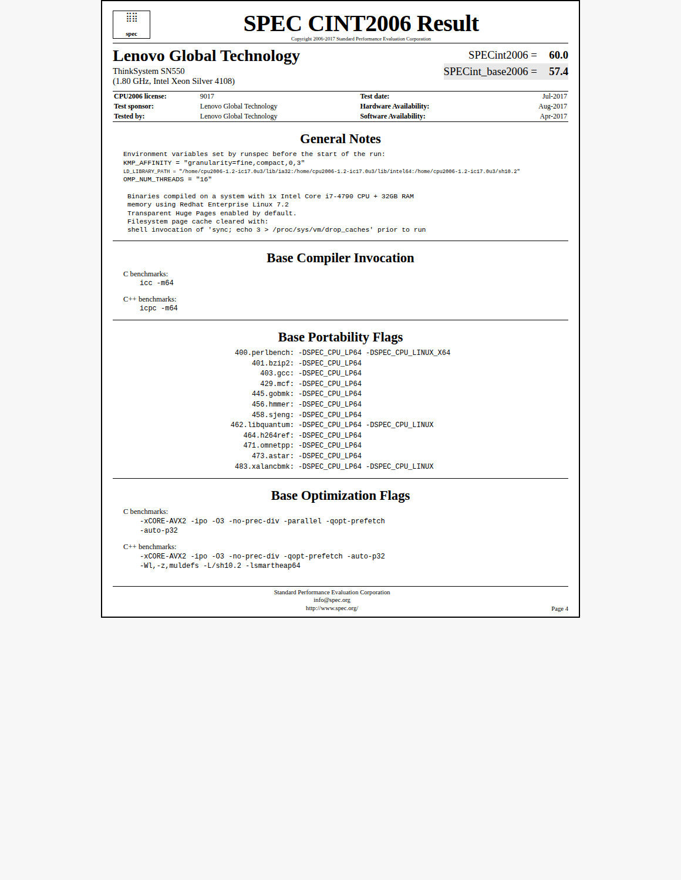⣿⣿ spec
SPEC CINT2006 Result
Copyright 2006-2017 Standard Performance Evaluation Corporation
Lenovo Global Technology
ThinkSystem SN550 (1.80 GHz, Intel Xeon Silver 4108)
SPECint2006 = 60.0
SPECint_base2006 = 57.4
| CPU2006 license: | 9017 | Test date: | Jul-2017 |
| Test sponsor: | Lenovo Global Technology | Hardware Availability: | Aug-2017 |
| Tested by: | Lenovo Global Technology | Software Availability: | Apr-2017 |
General Notes
Environment variables set by runspec before the start of the run:
KMP_AFFINITY = "granularity=fine,compact,0,3"
LD_LIBRARY_PATH = "/home/cpu2006-1.2-ic17.0u3/lib/ia32:/home/cpu2006-1.2-ic17.0u3/lib/intel64:/home/cpu2006-1.2-ic17.0u3/sh10.2"
OMP_NUM_THREADS = "16"

 Binaries compiled on a system with 1x Intel Core i7-4790 CPU + 32GB RAM
 memory using Redhat Enterprise Linux 7.2
 Transparent Huge Pages enabled by default.
 Filesystem page cache cleared with:
 shell invocation of 'sync; echo 3 > /proc/sys/vm/drop_caches' prior to run
Base Compiler Invocation
C benchmarks: icc -m64
C++ benchmarks: icpc -m64
Base Portability Flags
| 400.perlbench: | -DSPEC_CPU_LP64 -DSPEC_CPU_LINUX_X64 |
| 401.bzip2: | -DSPEC_CPU_LP64 |
| 403.gcc: | -DSPEC_CPU_LP64 |
| 429.mcf: | -DSPEC_CPU_LP64 |
| 445.gobmk: | -DSPEC_CPU_LP64 |
| 456.hmmer: | -DSPEC_CPU_LP64 |
| 458.sjeng: | -DSPEC_CPU_LP64 |
| 462.libquantum: | -DSPEC_CPU_LP64 -DSPEC_CPU_LINUX |
| 464.h264ref: | -DSPEC_CPU_LP64 |
| 471.omnetpp: | -DSPEC_CPU_LP64 |
| 473.astar: | -DSPEC_CPU_LP64 |
| 483.xalancbmk: | -DSPEC_CPU_LP64 -DSPEC_CPU_LINUX |
Base Optimization Flags
C benchmarks: -xCORE-AVX2 -ipo -O3 -no-prec-div -parallel -qopt-prefetch -auto-p32
C++ benchmarks: -xCORE-AVX2 -ipo -O3 -no-prec-div -qopt-prefetch -auto-p32 -Wl,-z,muldefs -L/sh10.2 -lsmartheap64
Standard Performance Evaluation Corporation
info@spec.org
http://www.spec.org/
Page 4